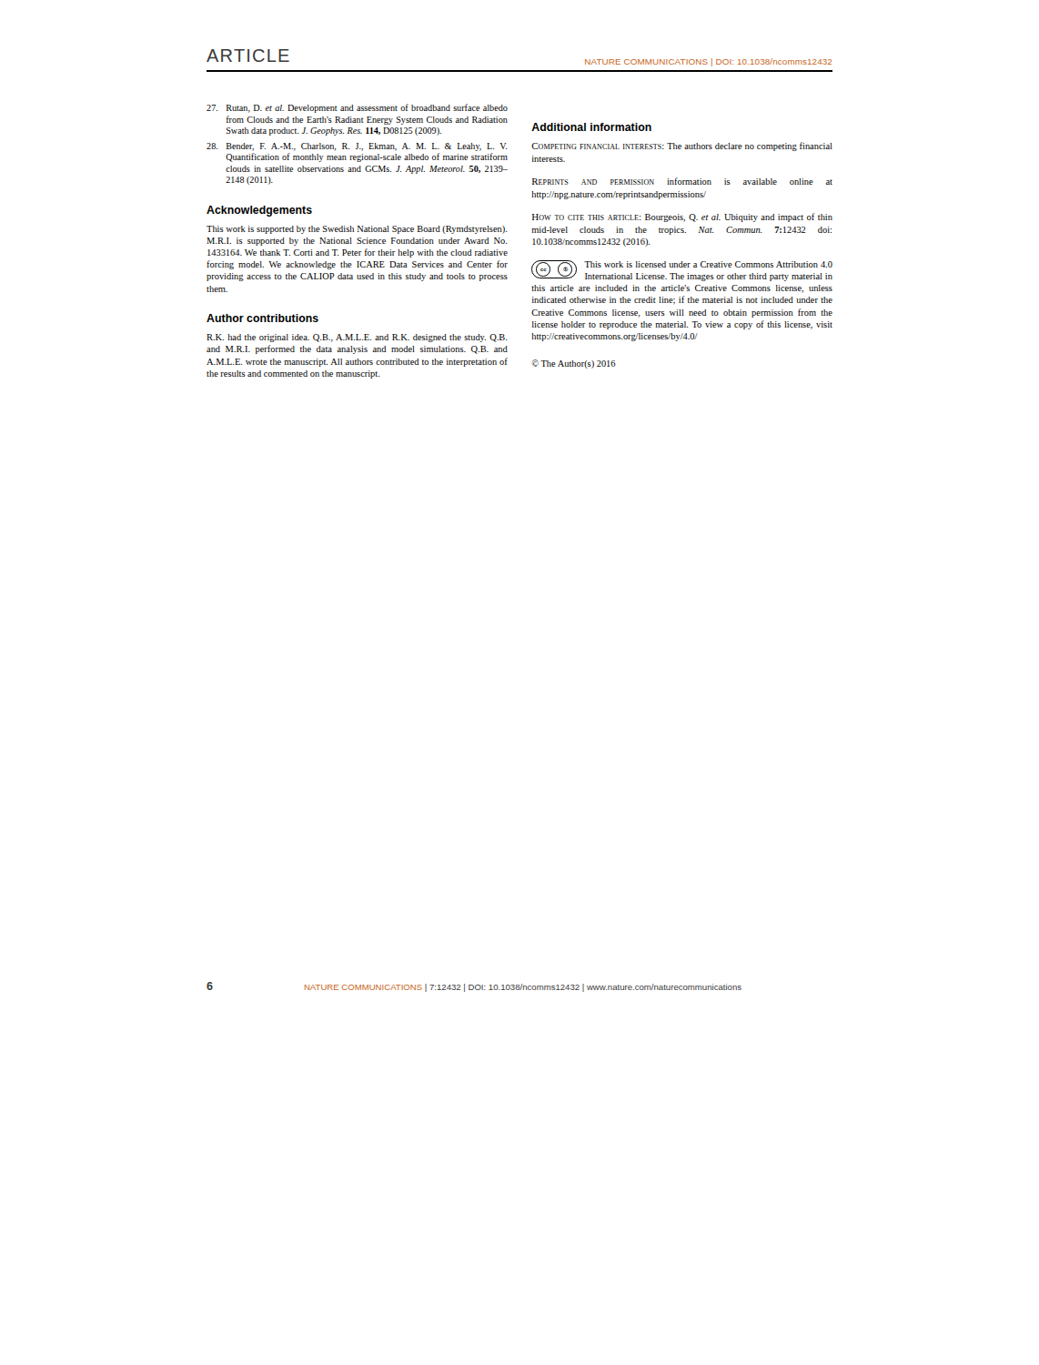ARTICLE
NATURE COMMUNICATIONS | DOI: 10.1038/ncomms12432
27. Rutan, D. et al. Development and assessment of broadband surface albedo from Clouds and the Earth's Radiant Energy System Clouds and Radiation Swath data product. J. Geophys. Res. 114, D08125 (2009).
28. Bender, F. A.-M., Charlson, R. J., Ekman, A. M. L. & Leahy, L. V. Quantification of monthly mean regional-scale albedo of marine stratiform clouds in satellite observations and GCMs. J. Appl. Meteorol. 50, 2139–2148 (2011).
Acknowledgements
This work is supported by the Swedish National Space Board (Rymdstyrelsen). M.R.I. is supported by the National Science Foundation under Award No. 1433164. We thank T. Corti and T. Peter for their help with the cloud radiative forcing model. We acknowledge the ICARE Data Services and Center for providing access to the CALIOP data used in this study and tools to process them.
Author contributions
R.K. had the original idea. Q.B., A.M.L.E. and R.K. designed the study. Q.B. and M.R.I. performed the data analysis and model simulations. Q.B. and A.M.L.E. wrote the manuscript. All authors contributed to the interpretation of the results and commented on the manuscript.
Additional information
Competing financial interests: The authors declare no competing financial interests.
Reprints and permission information is available online at http://npg.nature.com/reprintsandpermissions/
How to cite this article: Bourgeois, Q. et al. Ubiquity and impact of thin mid-level clouds in the tropics. Nat. Commun. 7: 12432 doi: 10.1038/ncomms12432 (2016).
cc
①
This work is licensed under a Creative Commons Attribution 4.0 International License. The images or other third party material in this article are included in the article's Creative Commons license, unless indicated otherwise in the credit line; if the material is not included under the Creative Commons license, users will need to obtain permission from the license holder to reproduce the material. To view a copy of this license, visit http://creativecommons.org/licenses/by/4.0/
© The Author(s) 2016
6
NATURE COMMUNICATIONS | 7:12432 | DOI: 10.1038/ncomms12432 | www.nature.com/naturecommunications